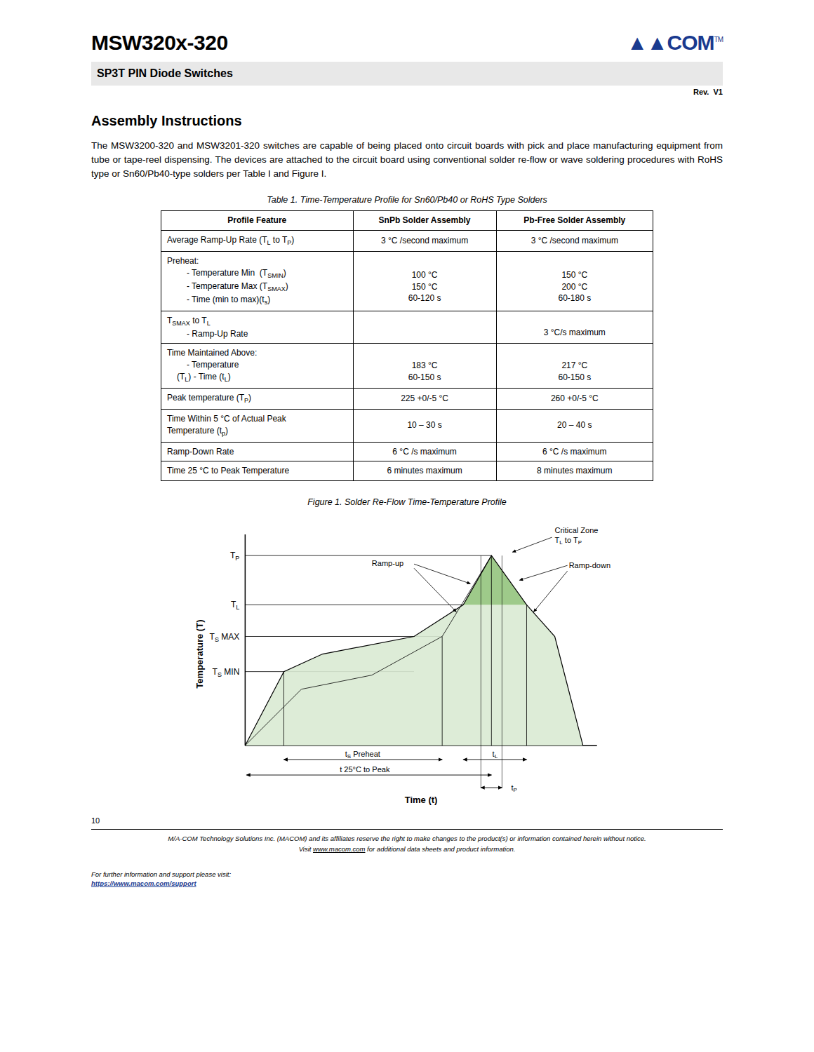MSW320x-320
▲▲COMTM
SP3T PIN Diode Switches
Rev. V1
Assembly Instructions
The MSW3200-320 and MSW3201-320 switches are capable of being placed onto circuit boards with pick and place manufacturing equipment from tube or tape-reel dispensing. The devices are attached to the circuit board using conventional solder re-flow or wave soldering procedures with RoHS type or Sn60/Pb40-type solders per Table I and Figure I.
Table 1. Time-Temperature Profile for Sn60/Pb40 or RoHS Type Solders
| Profile Feature | SnPb Solder Assembly | Pb-Free Solder Assembly |
| --- | --- | --- |
| Average Ramp-Up Rate (T L to T P ) | 3 °C /second maximum | 3 °C /second maximum |
| Preheat: - Temperature Min (T SMIN ) - Temperature Max (T SMAX ) - Time (min to max)(t s ) | 100 °C 150 °C 60-120 s | 150 °C 200 °C 60-180 s |
| T SMAX to T L - Ramp-Up Rate | | 3 °C/s maximum |
| Time Maintained Above: - Temperature (T L ) - Time (t L ) | 183 °C 60-150 s | 217 °C 60-150 s |
| Peak temperature (T P ) | 225 +0/-5 °C | 260 +0/-5 °C |
| Time Within 5 °C of Actual Peak Temperature (t p ) | 10 – 30 s | 20 – 40 s |
| Ramp-Down Rate | 6 °C /s maximum | 6 °C /s maximum |
| Time 25 °C to Peak Temperature | 6 minutes maximum | 8 minutes maximum |
Figure 1. Solder Re-Flow Time-Temperature Profile
Temperature (T) Time (t) TP TL TS MAX TS MIN Critical Zone TL to TP Ramp-up Ramp-down tS Preheat tL t 25°C to Peak tP
10
M/A-COM Technology Solutions Inc. (MACOM) and its affiliates reserve the right to make changes to the product(s) or information contained herein without notice.
Visit www.macom.com for additional data sheets and product information.
For further information and support please visit:
https://www.macom.com/support